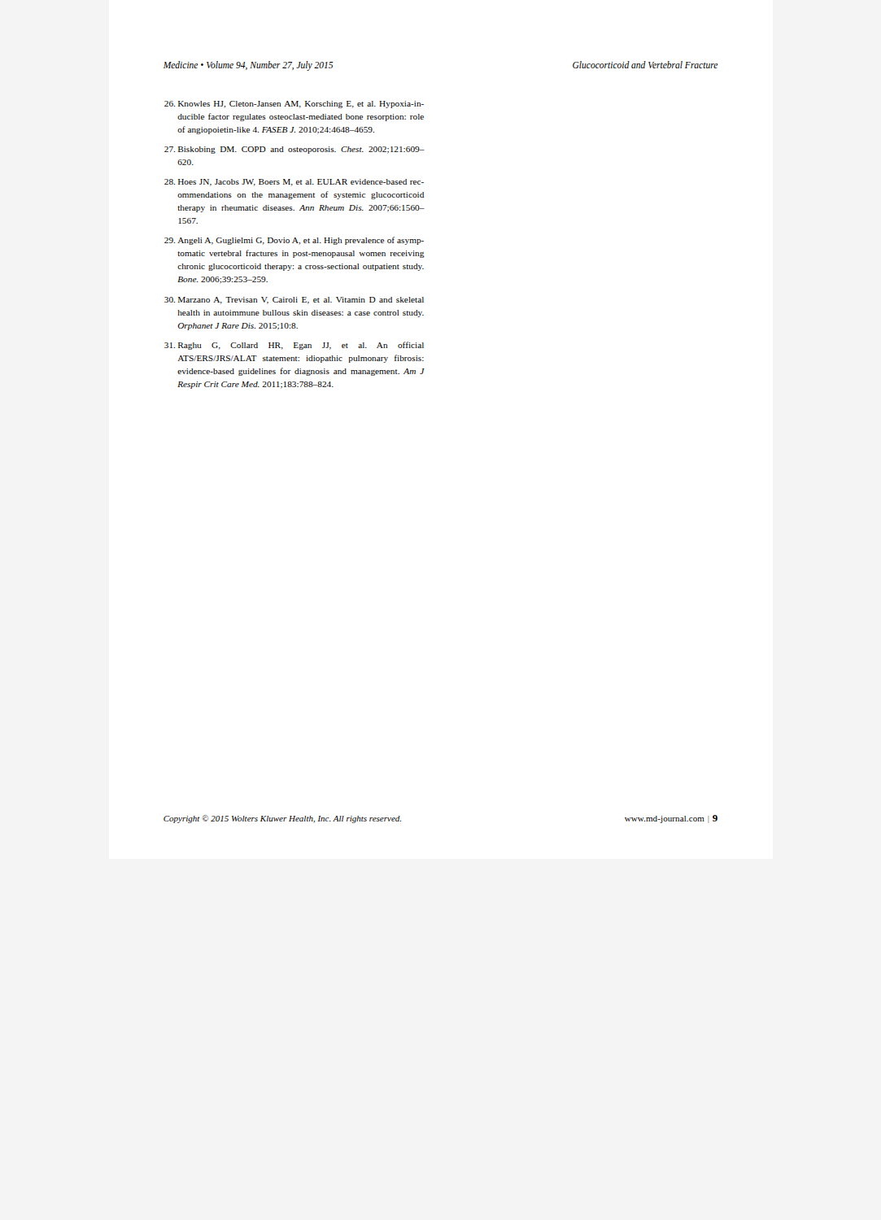Medicine • Volume 94, Number 27, July 2015
Glucocorticoid and Vertebral Fracture
26. Knowles HJ, Cleton-Jansen AM, Korsching E, et al. Hypoxia-inducible factor regulates osteoclast-mediated bone resorption: role of angiopoietin-like 4. FASEB J. 2010;24:4648–4659.
27. Biskobing DM. COPD and osteoporosis. Chest. 2002;121:609–620.
28. Hoes JN, Jacobs JW, Boers M, et al. EULAR evidence-based recommendations on the management of systemic glucocorticoid therapy in rheumatic diseases. Ann Rheum Dis. 2007;66:1560–1567.
29. Angeli A, Guglielmi G, Dovio A, et al. High prevalence of asymptomatic vertebral fractures in post-menopausal women receiving chronic glucocorticoid therapy: a cross-sectional outpatient study. Bone. 2006;39:253–259.
30. Marzano A, Trevisan V, Cairoli E, et al. Vitamin D and skeletal health in autoimmune bullous skin diseases: a case control study. Orphanet J Rare Dis. 2015;10:8.
31. Raghu G, Collard HR, Egan JJ, et al. An official ATS/ERS/JRS/ALAT statement: idiopathic pulmonary fibrosis: evidence-based guidelines for diagnosis and management. Am J Respir Crit Care Med. 2011;183:788–824.
Copyright © 2015 Wolters Kluwer Health, Inc. All rights reserved.
www.md-journal.com|9